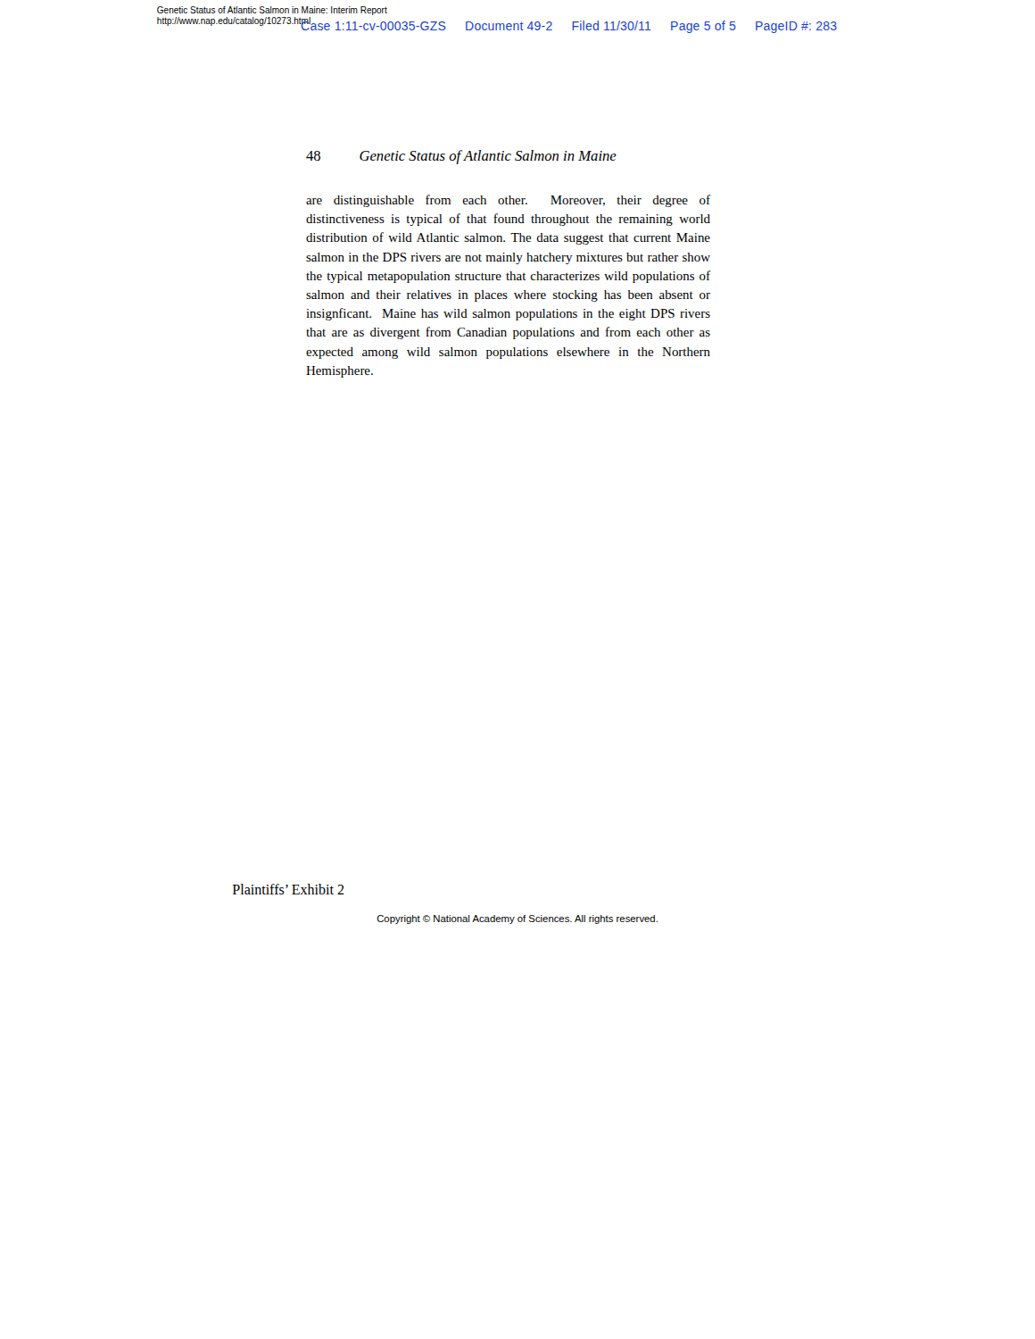Genetic Status of Atlantic Salmon in Maine: Interim Report
http://www.nap.edu/catalog/10273.html
Case 1:11-cv-00035-GZS Document 49-2 Filed 11/30/11 Page 5 of 5 PageID #: 283
48 Genetic Status of Atlantic Salmon in Maine
are distinguishable from each other. Moreover, their degree of distinctiveness is typical of that found throughout the remaining world distribution of wild Atlantic salmon. The data suggest that current Maine salmon in the DPS rivers are not mainly hatchery mixtures but rather show the typical metapopulation structure that characterizes wild populations of salmon and their relatives in places where stocking has been absent or insignficant. Maine has wild salmon populations in the eight DPS rivers that are as divergent from Canadian populations and from each other as expected among wild salmon populations elsewhere in the Northern Hemisphere.
Plaintiffs’ Exhibit 2
Copyright © National Academy of Sciences. All rights reserved.